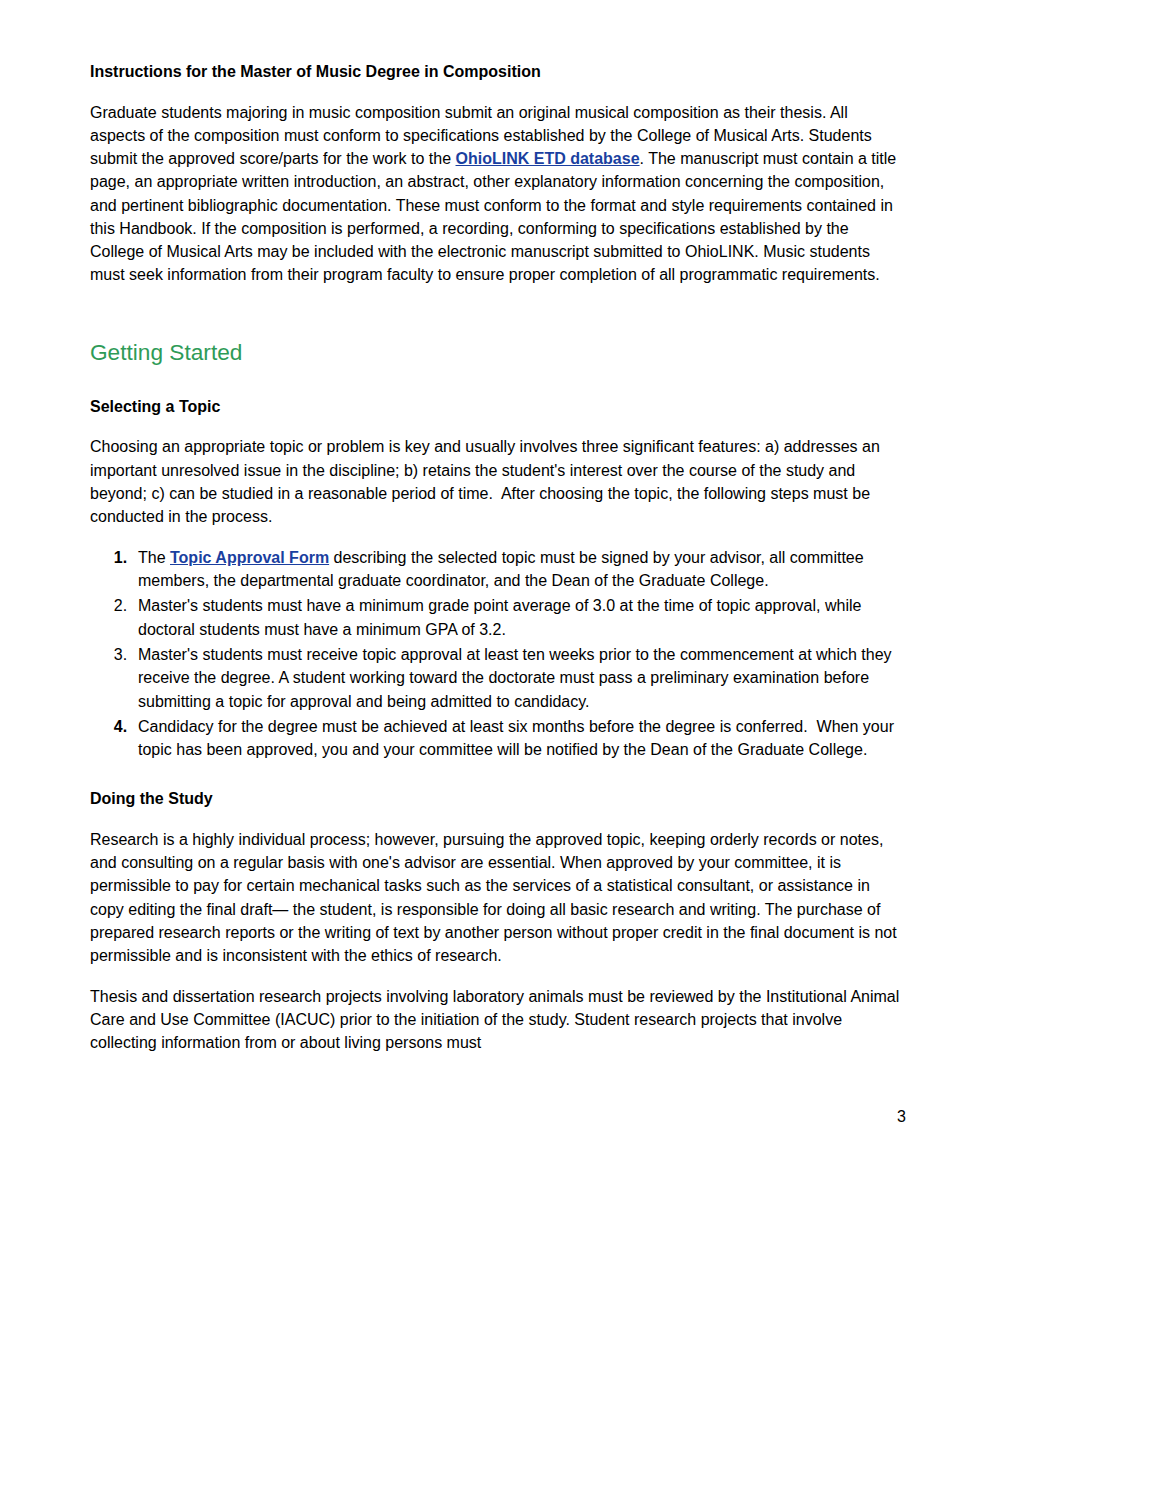Instructions for the Master of Music Degree in Composition
Graduate students majoring in music composition submit an original musical composition as their thesis. All aspects of the composition must conform to specifications established by the College of Musical Arts. Students submit the approved score/parts for the work to the OhioLINK ETD database. The manuscript must contain a title page, an appropriate written introduction, an abstract, other explanatory information concerning the composition, and pertinent bibliographic documentation. These must conform to the format and style requirements contained in this Handbook. If the composition is performed, a recording, conforming to specifications established by the College of Musical Arts may be included with the electronic manuscript submitted to OhioLINK. Music students must seek information from their program faculty to ensure proper completion of all programmatic requirements.
Getting Started
Selecting a Topic
Choosing an appropriate topic or problem is key and usually involves three significant features: a) addresses an important unresolved issue in the discipline; b) retains the student's interest over the course of the study and beyond; c) can be studied in a reasonable period of time. After choosing the topic, the following steps must be conducted in the process.
The Topic Approval Form describing the selected topic must be signed by your advisor, all committee members, the departmental graduate coordinator, and the Dean of the Graduate College.
Master's students must have a minimum grade point average of 3.0 at the time of topic approval, while doctoral students must have a minimum GPA of 3.2.
Master's students must receive topic approval at least ten weeks prior to the commencement at which they receive the degree. A student working toward the doctorate must pass a preliminary examination before submitting a topic for approval and being admitted to candidacy.
Candidacy for the degree must be achieved at least six months before the degree is conferred. When your topic has been approved, you and your committee will be notified by the Dean of the Graduate College.
Doing the Study
Research is a highly individual process; however, pursuing the approved topic, keeping orderly records or notes, and consulting on a regular basis with one's advisor are essential. When approved by your committee, it is permissible to pay for certain mechanical tasks such as the services of a statistical consultant, or assistance in copy editing the final draft— the student, is responsible for doing all basic research and writing. The purchase of prepared research reports or the writing of text by another person without proper credit in the final document is not permissible and is inconsistent with the ethics of research.
Thesis and dissertation research projects involving laboratory animals must be reviewed by the Institutional Animal Care and Use Committee (IACUC) prior to the initiation of the study. Student research projects that involve collecting information from or about living persons must
3